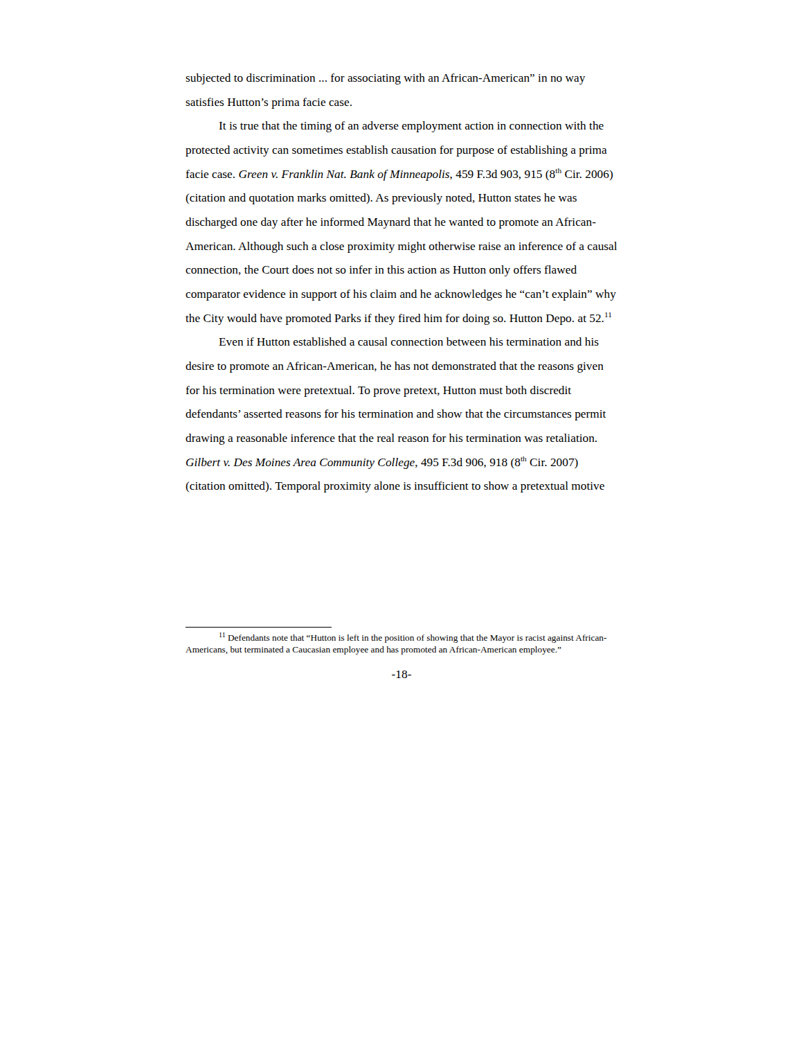subjected to discrimination ... for associating with an African-American” in no way satisfies Hutton’s prima facie case.
It is true that the timing of an adverse employment action in connection with the protected activity can sometimes establish causation for purpose of establishing a prima facie case. Green v. Franklin Nat. Bank of Minneapolis, 459 F.3d 903, 915 (8th Cir. 2006) (citation and quotation marks omitted). As previously noted, Hutton states he was discharged one day after he informed Maynard that he wanted to promote an African-American. Although such a close proximity might otherwise raise an inference of a causal connection, the Court does not so infer in this action as Hutton only offers flawed comparator evidence in support of his claim and he acknowledges he “can’t explain” why the City would have promoted Parks if they fired him for doing so. Hutton Depo. at 52.11
Even if Hutton established a causal connection between his termination and his desire to promote an African-American, he has not demonstrated that the reasons given for his termination were pretextual. To prove pretext, Hutton must both discredit defendants’ asserted reasons for his termination and show that the circumstances permit drawing a reasonable inference that the real reason for his termination was retaliation. Gilbert v. Des Moines Area Community College, 495 F.3d 906, 918 (8th Cir. 2007) (citation omitted). Temporal proximity alone is insufficient to show a pretextual motive
11 Defendants note that “Hutton is left in the position of showing that the Mayor is racist against African-Americans, but terminated a Caucasian employee and has promoted an African-American employee.”
-18-